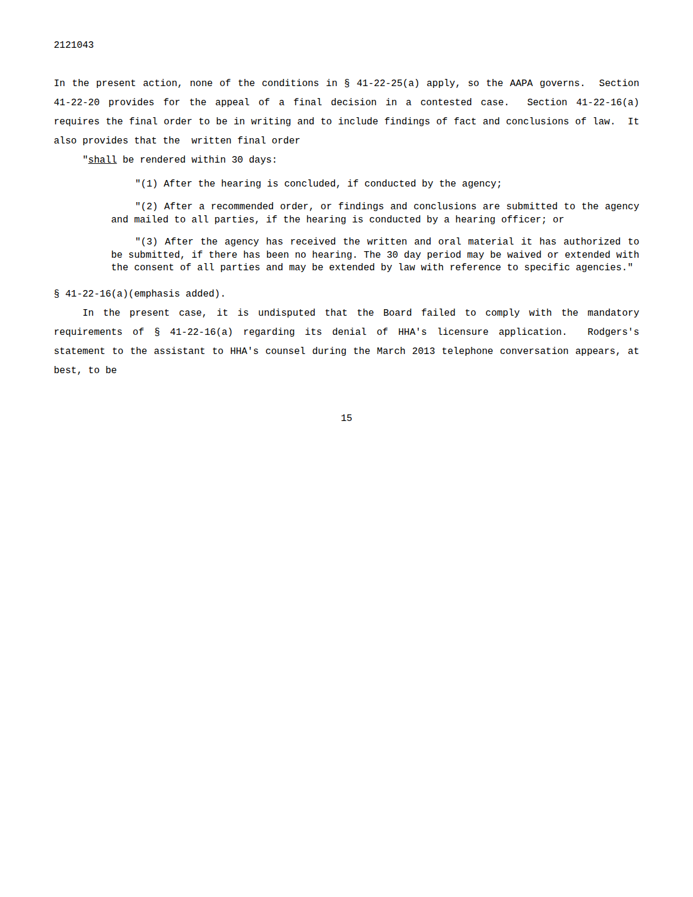2121043
In the present action, none of the conditions in § 41-22-25(a) apply, so the AAPA governs. Section 41-22-20 provides for the appeal of a final decision in a contested case. Section 41-22-16(a) requires the final order to be in writing and to include findings of fact and conclusions of law. It also provides that the written final order
"shall be rendered within 30 days:
"(1) After the hearing is concluded, if conducted by the agency;
"(2) After a recommended order, or findings and conclusions are submitted to the agency and mailed to all parties, if the hearing is conducted by a hearing officer; or
"(3) After the agency has received the written and oral material it has authorized to be submitted, if there has been no hearing. The 30 day period may be waived or extended with the consent of all parties and may be extended by law with reference to specific agencies."
§ 41-22-16(a)(emphasis added).
In the present case, it is undisputed that the Board failed to comply with the mandatory requirements of § 41-22-16(a) regarding its denial of HHA's licensure application. Rodgers's statement to the assistant to HHA's counsel during the March 2013 telephone conversation appears, at best, to be
15